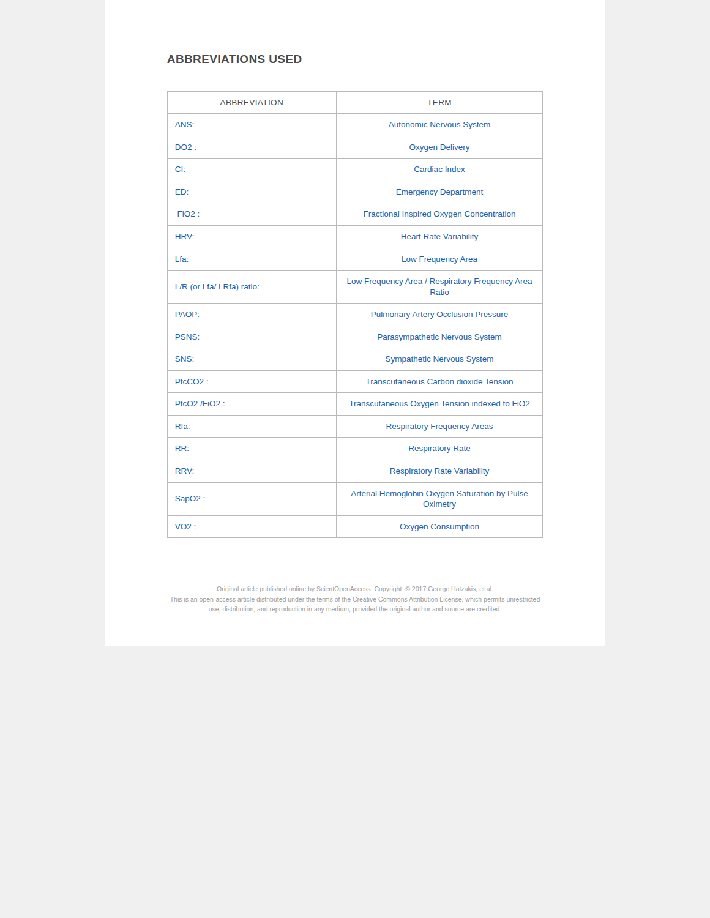ABBREVIATIONS USED
| ABBREVIATION | TERM |
| --- | --- |
| ANS: | Autonomic Nervous System |
| DO2 : | Oxygen Delivery |
| CI: | Cardiac Index |
| ED: | Emergency Department |
| FiO2 : | Fractional Inspired Oxygen Concentration |
| HRV: | Heart Rate Variability |
| Lfa: | Low Frequency Area |
| L/R (or Lfa/ LRfa) ratio: | Low Frequency Area / Respiratory Frequency Area Ratio |
| PAOP: | Pulmonary Artery Occlusion Pressure |
| PSNS: | Parasympathetic Nervous System |
| SNS: | Sympathetic Nervous System |
| PtcCO2 : | Transcutaneous Carbon dioxide Tension |
| PtcO2 /FiO2 : | Transcutaneous Oxygen Tension indexed to FiO2 |
| Rfa: | Respiratory Frequency Areas |
| RR: | Respiratory Rate |
| RRV: | Respiratory Rate Variability |
| SapO2 : | Arterial Hemoglobin Oxygen Saturation by Pulse Oximetry |
| VO2 : | Oxygen Consumption |
Original article published online by ScientOpenAccess. Copyright: © 2017 George Hatzakis, et al.
This is an open-access article distributed under the terms of the Creative Commons Attribution License, which permits unrestricted
use, distribution, and reproduction in any medium, provided the original author and source are credited.